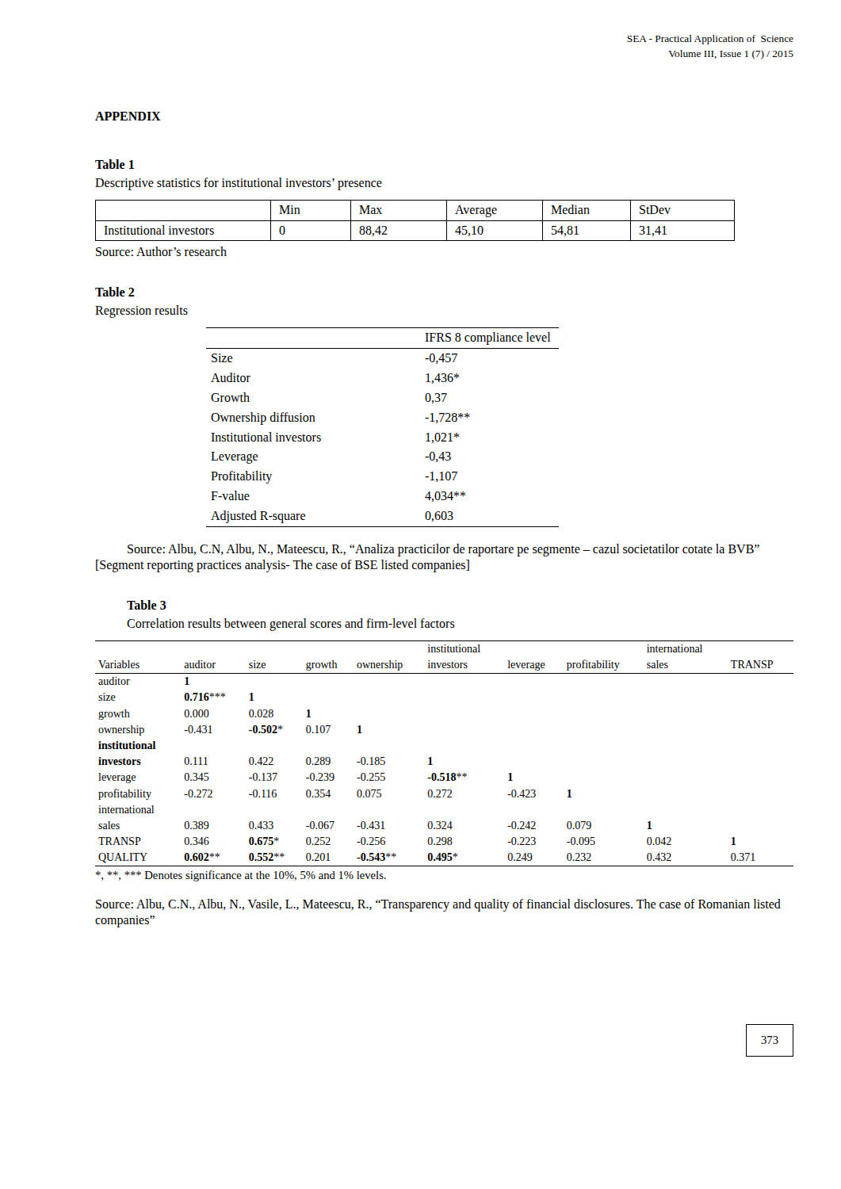SEA - Practical Application of Science
Volume III, Issue 1 (7) / 2015
APPENDIX
Table 1
Descriptive statistics for institutional investors’ presence
| | Min | Max | Average | Median | StDev |
| Institutional investors | 0 | 88,42 | 45,10 | 54,81 | 31,41 |
Source: Author’s research
Table 2
Regression results
| | IFRS 8 compliance level |
| Size | -0,457 |
| Auditor | 1,436* |
| Growth | 0,37 |
| Ownership diffusion | -1,728** |
| Institutional investors | 1,021* |
| Leverage | -0,43 |
| Profitability | -1,107 |
| F-value | 4,034** |
| Adjusted R-square | 0,603 |
Source: Albu, C.N, Albu, N., Mateescu, R., “Analiza practicilor de raportare pe segmente – cazul societatilor cotate la BVB” [Segment reporting practices analysis- The case of BSE listed companies]
Table 3
Correlation results between general scores and firm-level factors
| | | | | | institutional | | | international | |
| Variables | auditor | size | growth | ownership | investors | leverage | profitability | sales | TRANSP |
| auditor | 1 | | | | | | | | |
| size | 0.716 *** | 1 | | | | | | | |
| growth | 0.000 | 0.028 | 1 | | | | | | |
| ownership | -0.431 | -0.502 * | 0.107 | 1 | | | | | |
| institutional | | | | | | | | | |
| investors | 0.111 | 0.422 | 0.289 | -0.185 | 1 | | | | |
| leverage | 0.345 | -0.137 | -0.239 | -0.255 | -0.518 ** | 1 | | | |
| profitability | -0.272 | -0.116 | 0.354 | 0.075 | 0.272 | -0.423 | 1 | | |
| international | | | | | | | | | |
| sales | 0.389 | 0.433 | -0.067 | -0.431 | 0.324 | -0.242 | 0.079 | 1 | |
| TRANSP | 0.346 | 0.675 * | 0.252 | -0.256 | 0.298 | -0.223 | -0.095 | 0.042 | 1 |
| QUALITY | 0.602 ** | 0.552 ** | 0.201 | -0.543 ** | 0.495 * | 0.249 | 0.232 | 0.432 | 0.371 |
*, **, *** Denotes significance at the 10%, 5% and 1% levels.
Source: Albu, C.N., Albu, N., Vasile, L., Mateescu, R., “Transparency and quality of financial disclosures. The case of Romanian listed companies”
373